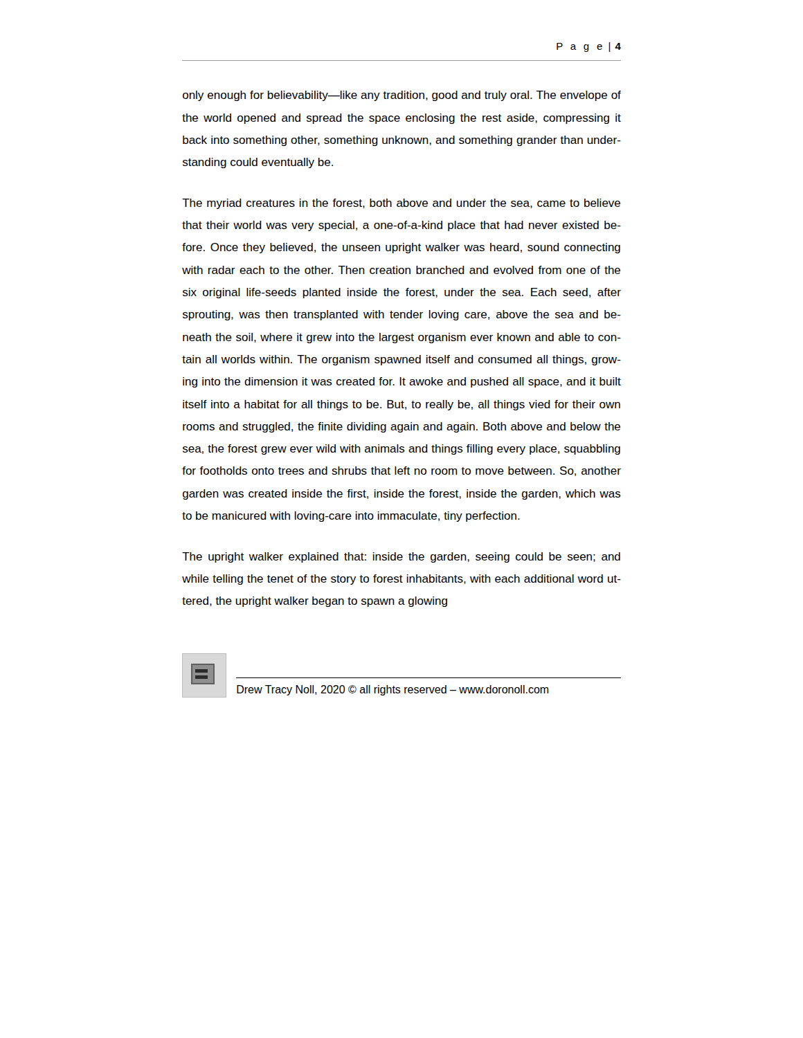P a g e | 4
only enough for believability—like any tradition, good and truly oral. The envelope of the world opened and spread the space enclosing the rest aside, compressing it back into something other, something unknown, and something grander than understanding could eventually be.
The myriad creatures in the forest, both above and under the sea, came to believe that their world was very special, a one-of-a-kind place that had never existed before. Once they believed, the unseen upright walker was heard, sound connecting with radar each to the other. Then creation branched and evolved from one of the six original life-seeds planted inside the forest, under the sea. Each seed, after sprouting, was then transplanted with tender loving care, above the sea and beneath the soil, where it grew into the largest organism ever known and able to contain all worlds within. The organism spawned itself and consumed all things, growing into the dimension it was created for. It awoke and pushed all space, and it built itself into a habitat for all things to be. But, to really be, all things vied for their own rooms and struggled, the finite dividing again and again. Both above and below the sea, the forest grew ever wild with animals and things filling every place, squabbling for footholds onto trees and shrubs that left no room to move between. So, another garden was created inside the first, inside the forest, inside the garden, which was to be manicured with loving-care into immaculate, tiny perfection.
The upright walker explained that: inside the garden, seeing could be seen; and while telling the tenet of the story to forest inhabitants, with each additional word uttered, the upright walker began to spawn a glowing
Drew Tracy Noll, 2020 © all rights reserved – www.doronoll.com